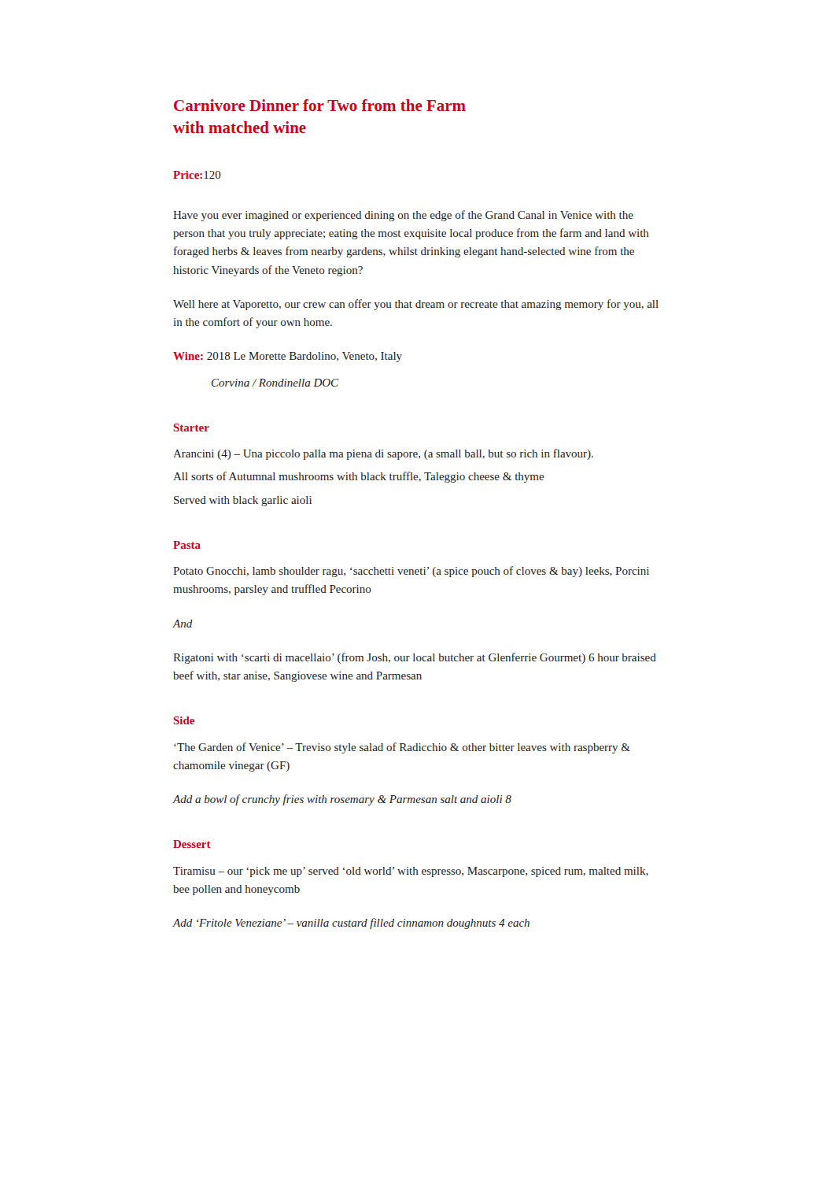Carnivore Dinner for Two from the Farm
with matched wine
Price: 120
Have you ever imagined or experienced dining on the edge of the Grand Canal in Venice with the person that you truly appreciate; eating the most exquisite local produce from the farm and land with foraged herbs & leaves from nearby gardens, whilst drinking elegant hand-selected wine from the historic Vineyards of the Veneto region?
Well here at Vaporetto, our crew can offer you that dream or recreate that amazing memory for you, all in the comfort of your own home.
Wine: 2018 Le Morette Bardolino, Veneto, Italy
Corvina / Rondinella DOC
Starter
Arancini (4) – Una piccolo palla ma piena di sapore, (a small ball, but so rich in flavour).
All sorts of Autumnal mushrooms with black truffle, Taleggio cheese & thyme
Served with black garlic aioli
Pasta
Potato Gnocchi, lamb shoulder ragu, ‘sacchetti veneti’ (a spice pouch of cloves & bay) leeks, Porcini mushrooms, parsley and truffled Pecorino
And
Rigatoni with ‘scarti di macellaio’ (from Josh, our local butcher at Glenferrie Gourmet) 6 hour braised beef with, star anise, Sangiovese wine and Parmesan
Side
‘The Garden of Venice’ – Treviso style salad of Radicchio & other bitter leaves with raspberry & chamomile vinegar (GF)
Add a bowl of crunchy fries with rosemary & Parmesan salt and aioli 8
Dessert
Tiramisu – our ‘pick me up’ served ‘old world’ with espresso, Mascarpone, spiced rum, malted milk, bee pollen and honeycomb
Add ‘Fritole Veneziane’ – vanilla custard filled cinnamon doughnuts 4 each